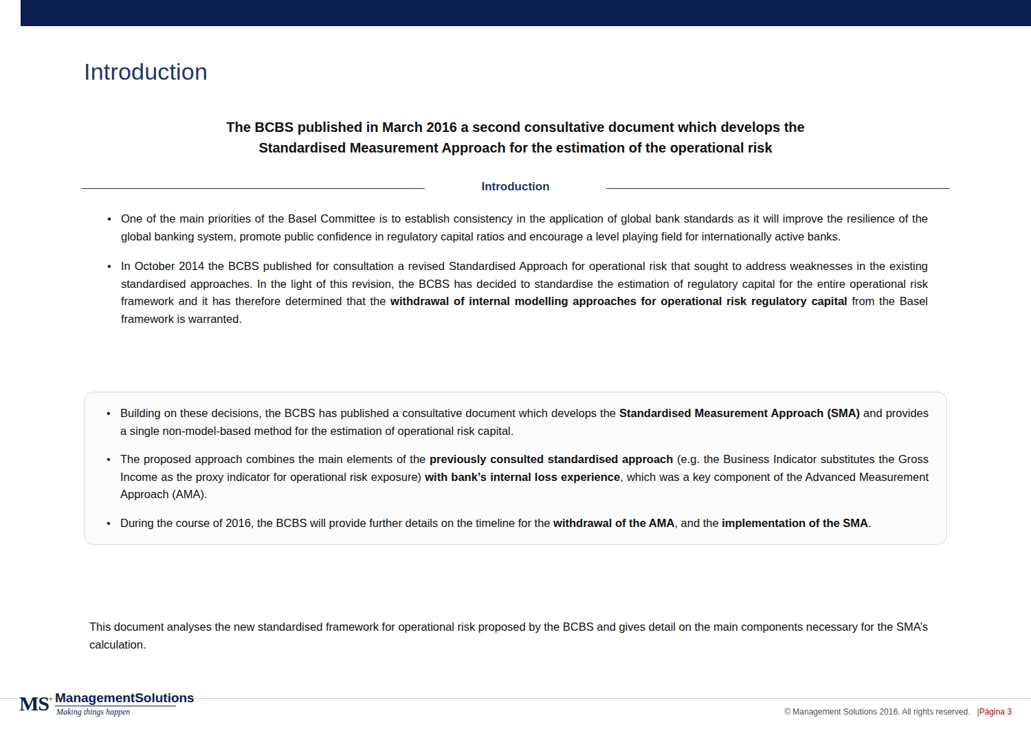Introduction
The BCBS published in March 2016 a second consultative document which develops the
Standardised Measurement Approach for the estimation of the operational risk
Introduction
One of the main priorities of the Basel Committee is to establish consistency in the application of global bank standards as it will improve the resilience of the global banking system, promote public confidence in regulatory capital ratios and encourage a level playing field for internationally active banks.
In October 2014 the BCBS published for consultation a revised Standardised Approach for operational risk that sought to address weaknesses in the existing standardised approaches. In the light of this revision, the BCBS has decided to standardise the estimation of regulatory capital for the entire operational risk framework and it has therefore determined that the withdrawal of internal modelling approaches for operational risk regulatory capital from the Basel framework is warranted.
Building on these decisions, the BCBS has published a consultative document which develops the Standardised Measurement Approach (SMA) and provides a single non-model-based method for the estimation of operational risk capital.
The proposed approach combines the main elements of the previously consulted standardised approach (e.g. the Business Indicator substitutes the Gross Income as the proxy indicator for operational risk exposure) with bank’s internal loss experience, which was a key component of the Advanced Measurement Approach (AMA).
During the course of 2016, the BCBS will provide further details on the timeline for the withdrawal of the AMA, and the implementation of the SMA.
This document analyses the new standardised framework for operational risk proposed by the BCBS and gives detail on the main components necessary for the SMA’s calculation.
© Management Solutions 2016. All rights reserved. |Página 3
MS•
ManagementSolutions
Making things happen